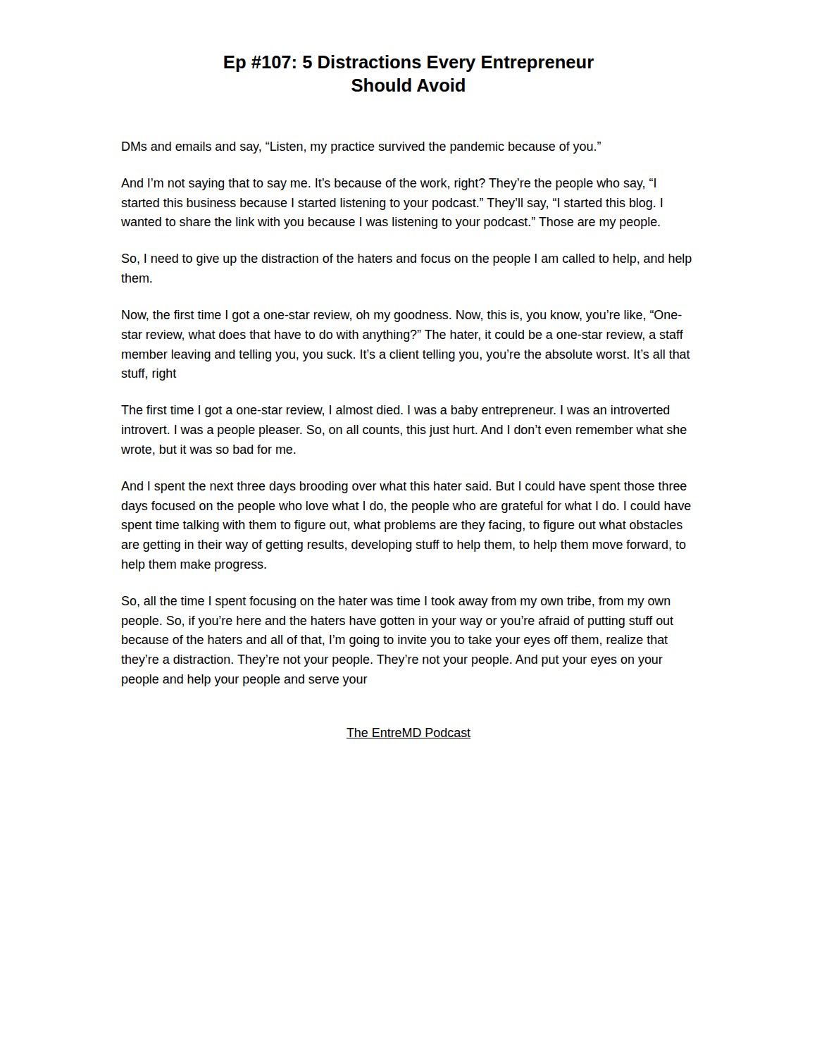Ep #107: 5 Distractions Every Entrepreneur
Should Avoid
DMs and emails and say, “Listen, my practice survived the pandemic because of you.”
And I’m not saying that to say me. It’s because of the work, right? They’re the people who say, “I started this business because I started listening to your podcast.” They’ll say, “I started this blog. I wanted to share the link with you because I was listening to your podcast.” Those are my people.
So, I need to give up the distraction of the haters and focus on the people I am called to help, and help them.
Now, the first time I got a one-star review, oh my goodness. Now, this is, you know, you’re like, “One-star review, what does that have to do with anything?” The hater, it could be a one-star review, a staff member leaving and telling you, you suck. It’s a client telling you, you’re the absolute worst. It’s all that stuff, right
The first time I got a one-star review, I almost died. I was a baby entrepreneur. I was an introverted introvert. I was a people pleaser. So, on all counts, this just hurt. And I don’t even remember what she wrote, but it was so bad for me.
And I spent the next three days brooding over what this hater said. But I could have spent those three days focused on the people who love what I do, the people who are grateful for what I do. I could have spent time talking with them to figure out, what problems are they facing, to figure out what obstacles are getting in their way of getting results, developing stuff to help them, to help them move forward, to help them make progress.
So, all the time I spent focusing on the hater was time I took away from my own tribe, from my own people. So, if you’re here and the haters have gotten in your way or you’re afraid of putting stuff out because of the haters and all of that, I’m going to invite you to take your eyes off them, realize that they’re a distraction. They’re not your people. They’re not your people. And put your eyes on your people and help your people and serve your
The EntreMD Podcast